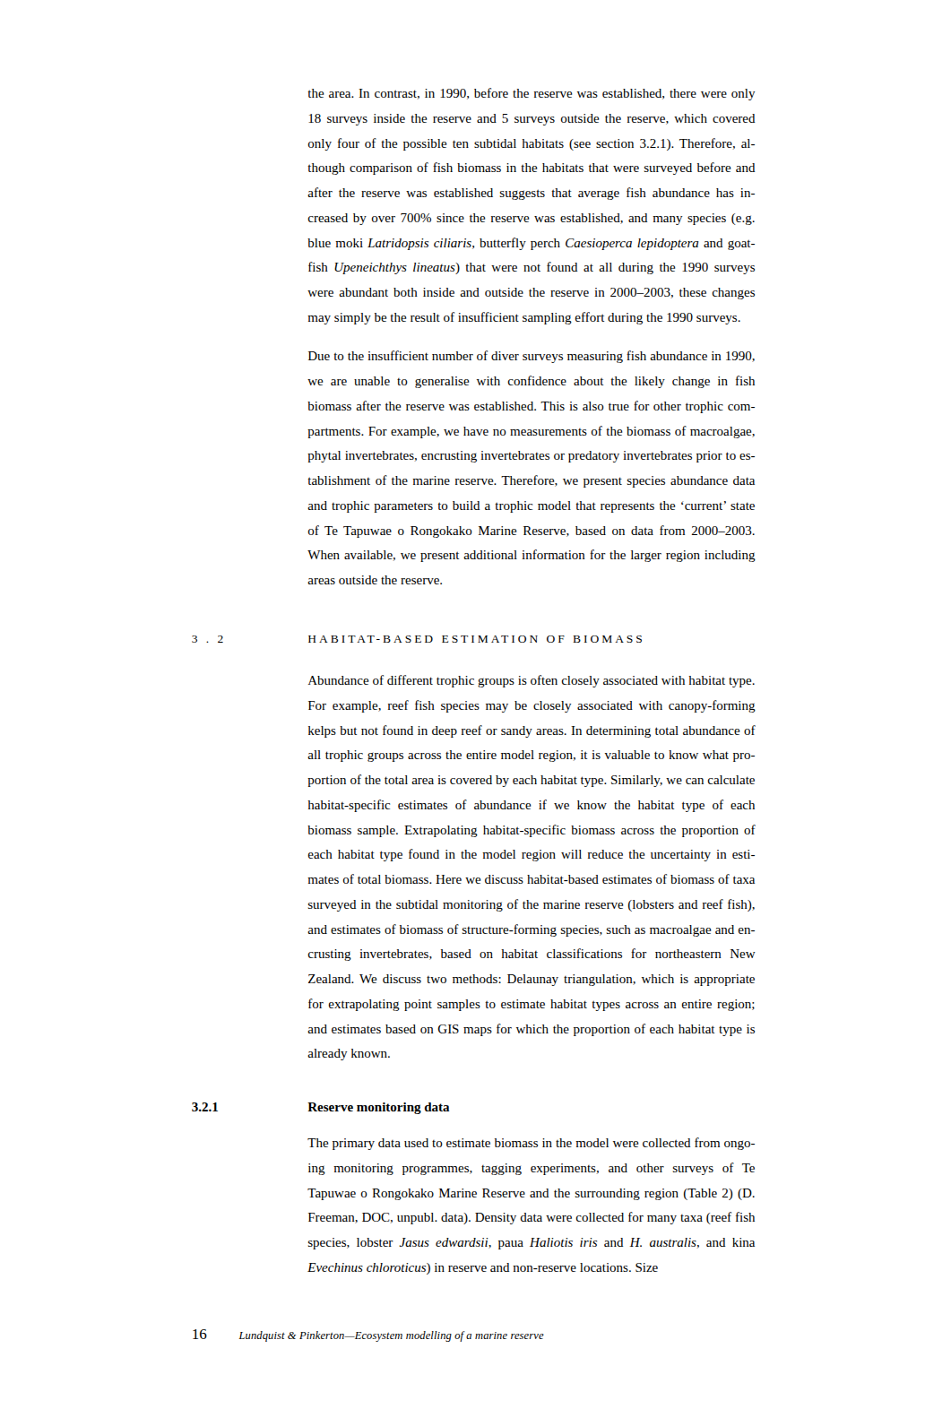the area. In contrast, in 1990, before the reserve was established, there were only 18 surveys inside the reserve and 5 surveys outside the reserve, which covered only four of the possible ten subtidal habitats (see section 3.2.1). Therefore, although comparison of fish biomass in the habitats that were surveyed before and after the reserve was established suggests that average fish abundance has increased by over 700% since the reserve was established, and many species (e.g. blue moki Latridopsis ciliaris, butterfly perch Caesioperca lepidoptera and goatfish Upeneichthys lineatus) that were not found at all during the 1990 surveys were abundant both inside and outside the reserve in 2000–2003, these changes may simply be the result of insufficient sampling effort during the 1990 surveys.
Due to the insufficient number of diver surveys measuring fish abundance in 1990, we are unable to generalise with confidence about the likely change in fish biomass after the reserve was established. This is also true for other trophic compartments. For example, we have no measurements of the biomass of macroalgae, phytal invertebrates, encrusting invertebrates or predatory invertebrates prior to establishment of the marine reserve. Therefore, we present species abundance data and trophic parameters to build a trophic model that represents the ‘current’ state of Te Tapuwae o Rongokako Marine Reserve, based on data from 2000–2003. When available, we present additional information for the larger region including areas outside the reserve.
3 . 2
Habitat-based estimation of biomass
Abundance of different trophic groups is often closely associated with habitat type. For example, reef fish species may be closely associated with canopy-forming kelps but not found in deep reef or sandy areas. In determining total abundance of all trophic groups across the entire model region, it is valuable to know what proportion of the total area is covered by each habitat type. Similarly, we can calculate habitat-specific estimates of abundance if we know the habitat type of each biomass sample. Extrapolating habitat-specific biomass across the proportion of each habitat type found in the model region will reduce the uncertainty in estimates of total biomass. Here we discuss habitat-based estimates of biomass of taxa surveyed in the subtidal monitoring of the marine reserve (lobsters and reef fish), and estimates of biomass of structure-forming species, such as macroalgae and encrusting invertebrates, based on habitat classifications for northeastern New Zealand. We discuss two methods: Delaunay triangulation, which is appropriate for extrapolating point samples to estimate habitat types across an entire region; and estimates based on GIS maps for which the proportion of each habitat type is already known.
3.2.1
Reserve monitoring data
The primary data used to estimate biomass in the model were collected from ongoing monitoring programmes, tagging experiments, and other surveys of Te Tapuwae o Rongokako Marine Reserve and the surrounding region (Table 2) (D. Freeman, DOC, unpubl. data). Density data were collected for many taxa (reef fish species, lobster Jasus edwardsii, paua Haliotis iris and H. australis, and kina Evechinus chloroticus) in reserve and non-reserve locations. Size
16
Lundquist & Pinkerton—Ecosystem modelling of a marine reserve